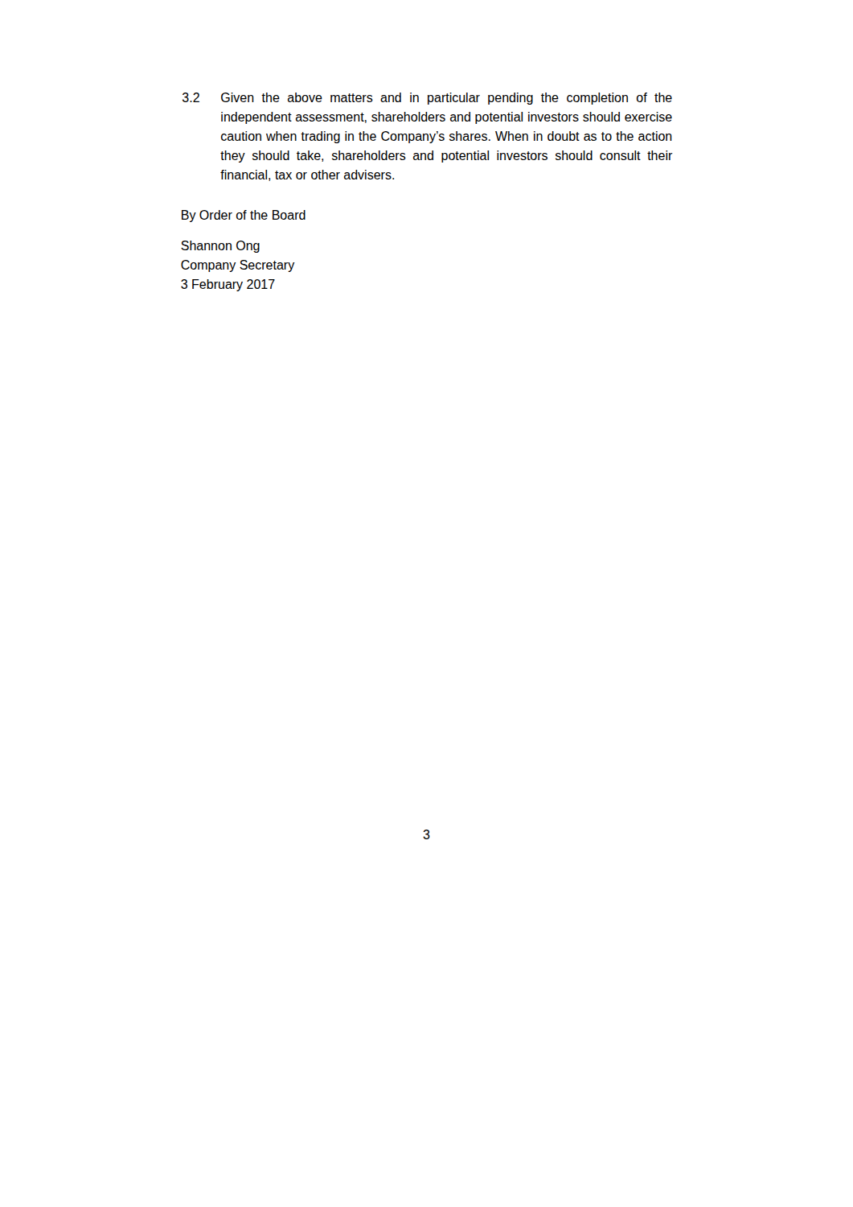3.2
Given the above matters and in particular pending the completion of the independent assessment, shareholders and potential investors should exercise caution when trading in the Company’s shares. When in doubt as to the action they should take, shareholders and potential investors should consult their financial, tax or other advisers.
By Order of the Board
Shannon Ong
Company Secretary
3 February 2017
3